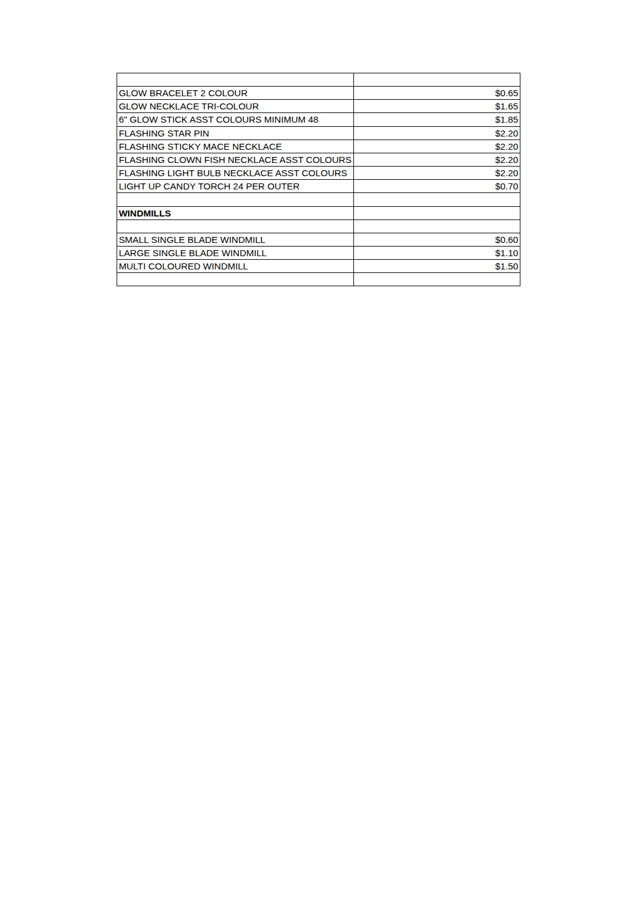| GLOW BRACELET 2 COLOUR | $0.65 |
| GLOW NECKLACE TRI-COLOUR | $1.65 |
| 6" GLOW STICK ASST COLOURS MINIMUM 48 | $1.85 |
| FLASHING STAR PIN | $2.20 |
| FLASHING STICKY MACE NECKLACE | $2.20 |
| FLASHING CLOWN FISH NECKLACE ASST COLOURS | $2.20 |
| FLASHING LIGHT BULB NECKLACE ASST COLOURS | $2.20 |
| LIGHT UP CANDY TORCH 24 PER OUTER | $0.70 |
| WINDMILLS | |
| SMALL SINGLE BLADE WINDMILL | $0.60 |
| LARGE SINGLE BLADE WINDMILL | $1.10 |
| MULTI COLOURED WINDMILL | $1.50 |